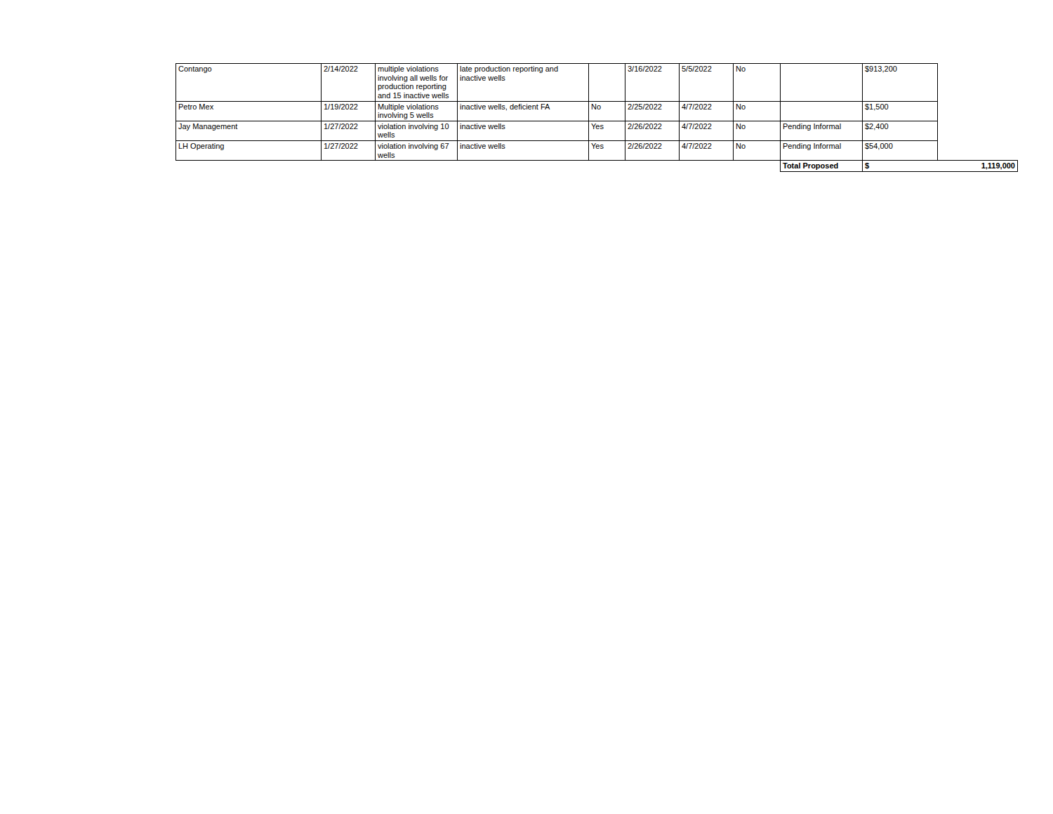| Contango | 2/14/2022 | multiple violations involving all wells for production reporting and 15 inactive wells | late production reporting and inactive wells | | 3/16/2022 | 5/5/2022 | No | | $913,200 |
| Petro Mex | 1/19/2022 | Multiple violations involving 5 wells | inactive wells, deficient FA | No | 2/25/2022 | 4/7/2022 | No | | $1,500 |
| Jay Management | 1/27/2022 | violation involving 10 wells | inactive wells | Yes | 2/26/2022 | 4/7/2022 | No | Pending Informal | $2,400 |
| LH Operating | 1/27/2022 | violation involving 67 wells | inactive wells | Yes | 2/26/2022 | 4/7/2022 | No | Pending Informal | $54,000 |
| | | | | | | | | Total Proposed | $ | 1,119,000 |